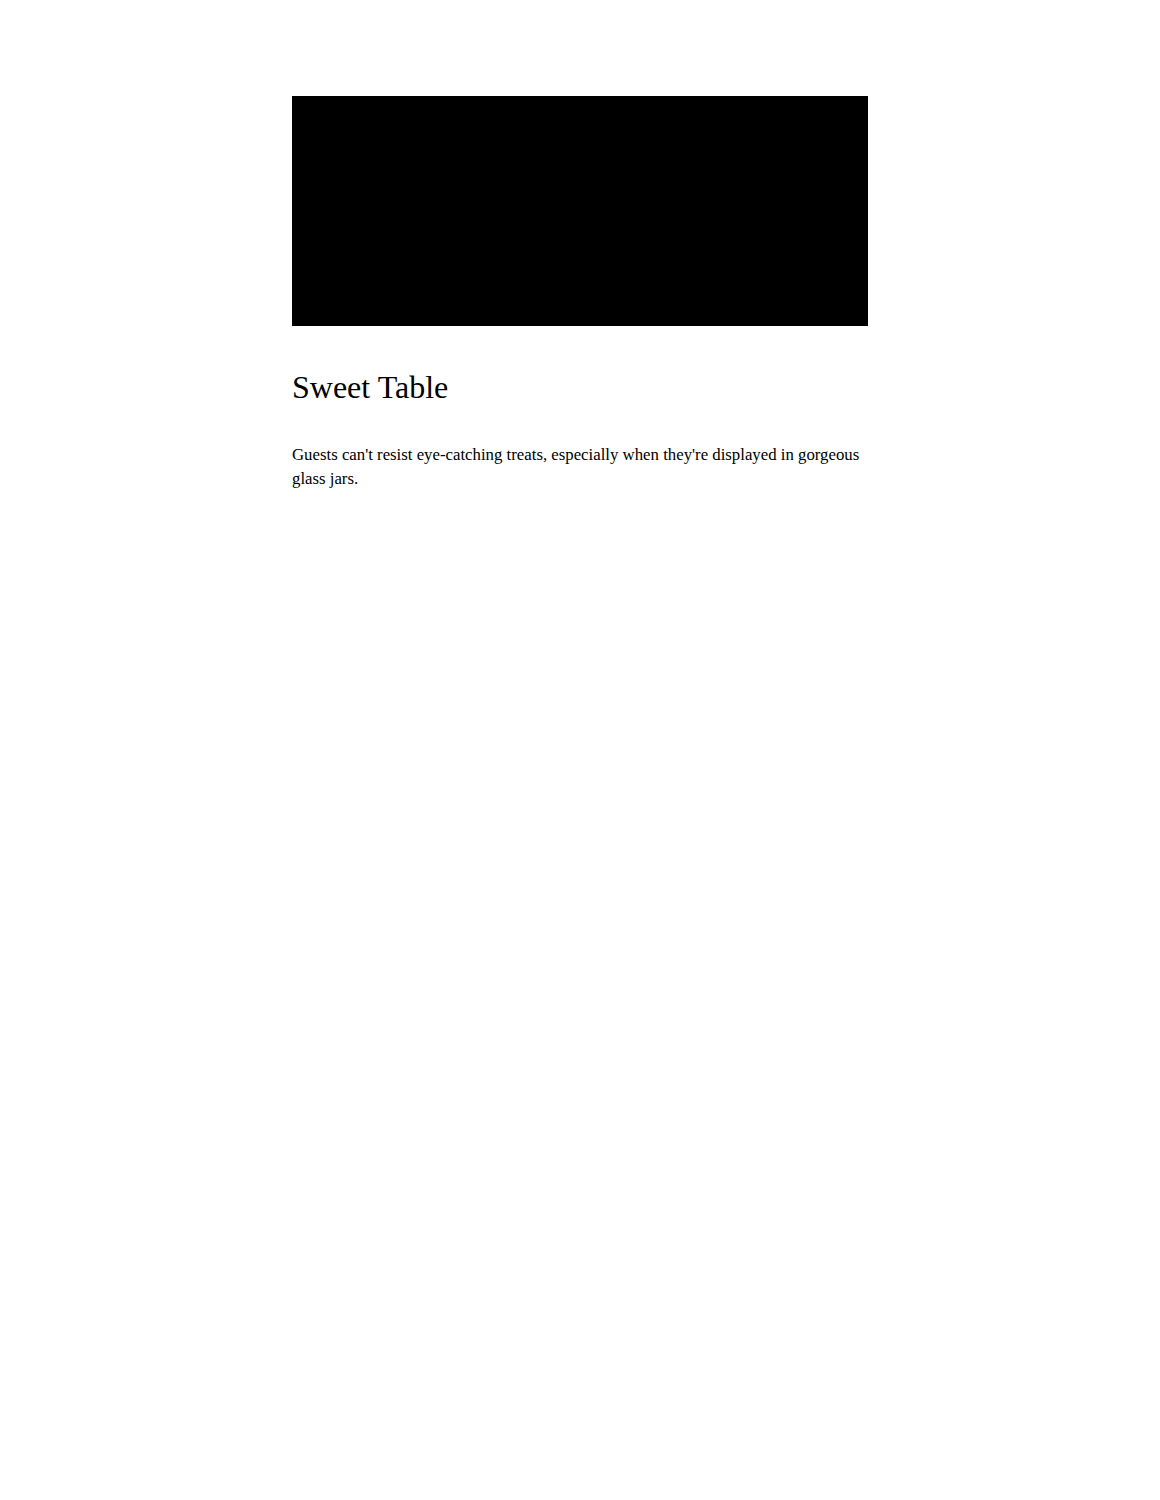Sweet Table
Guests can't resist eye-catching treats, especially when they're displayed in gorgeous glass jars.